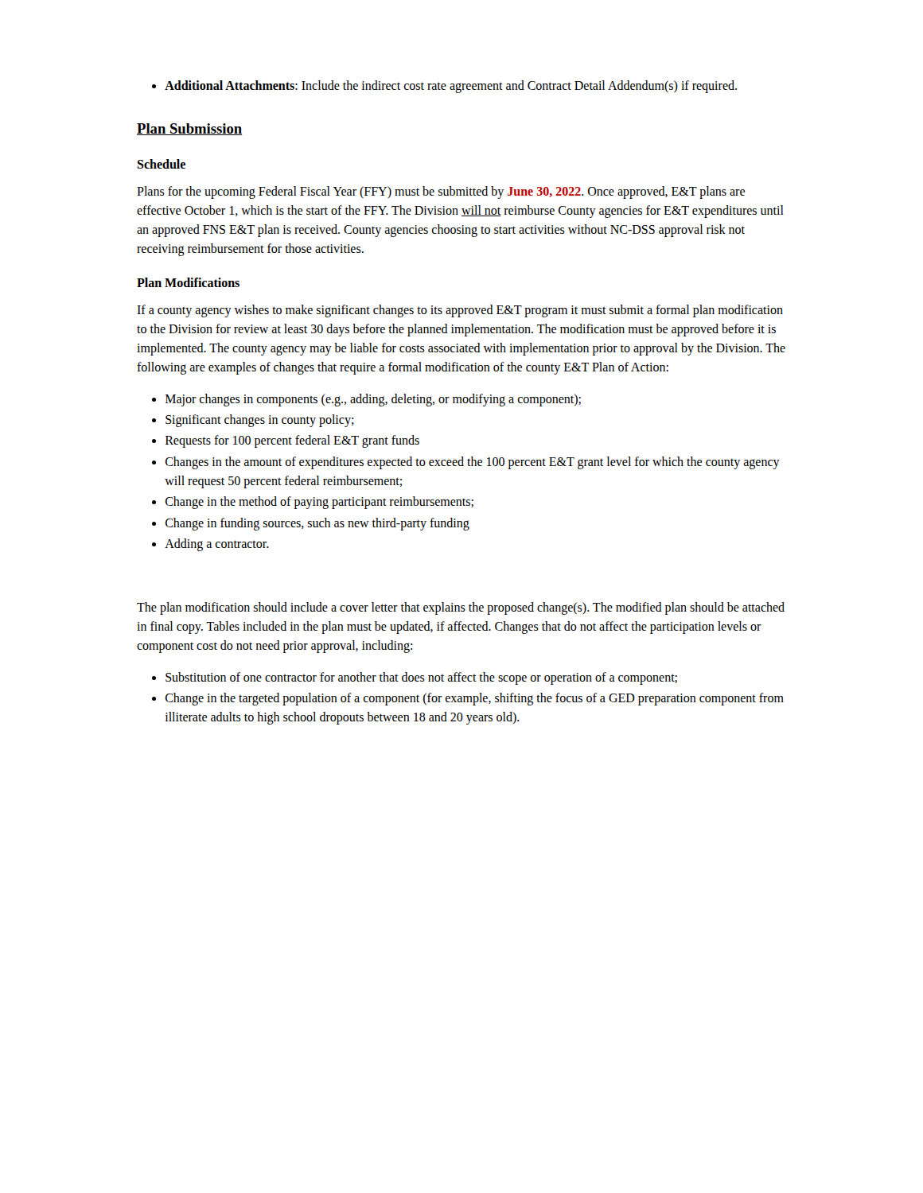Additional Attachments: Include the indirect cost rate agreement and Contract Detail Addendum(s) if required.
Plan Submission
Schedule
Plans for the upcoming Federal Fiscal Year (FFY) must be submitted by June 30, 2022. Once approved, E&T plans are effective October 1, which is the start of the FFY. The Division will not reimburse County agencies for E&T expenditures until an approved FNS E&T plan is received. County agencies choosing to start activities without NC-DSS approval risk not receiving reimbursement for those activities.
Plan Modifications
If a county agency wishes to make significant changes to its approved E&T program it must submit a formal plan modification to the Division for review at least 30 days before the planned implementation. The modification must be approved before it is implemented. The county agency may be liable for costs associated with implementation prior to approval by the Division. The following are examples of changes that require a formal modification of the county E&T Plan of Action:
Major changes in components (e.g., adding, deleting, or modifying a component);
Significant changes in county policy;
Requests for 100 percent federal E&T grant funds
Changes in the amount of expenditures expected to exceed the 100 percent E&T grant level for which the county agency will request 50 percent federal reimbursement;
Change in the method of paying participant reimbursements;
Change in funding sources, such as new third-party funding
Adding a contractor.
The plan modification should include a cover letter that explains the proposed change(s). The modified plan should be attached in final copy. Tables included in the plan must be updated, if affected. Changes that do not affect the participation levels or component cost do not need prior approval, including:
Substitution of one contractor for another that does not affect the scope or operation of a component;
Change in the targeted population of a component (for example, shifting the focus of a GED preparation component from illiterate adults to high school dropouts between 18 and 20 years old).